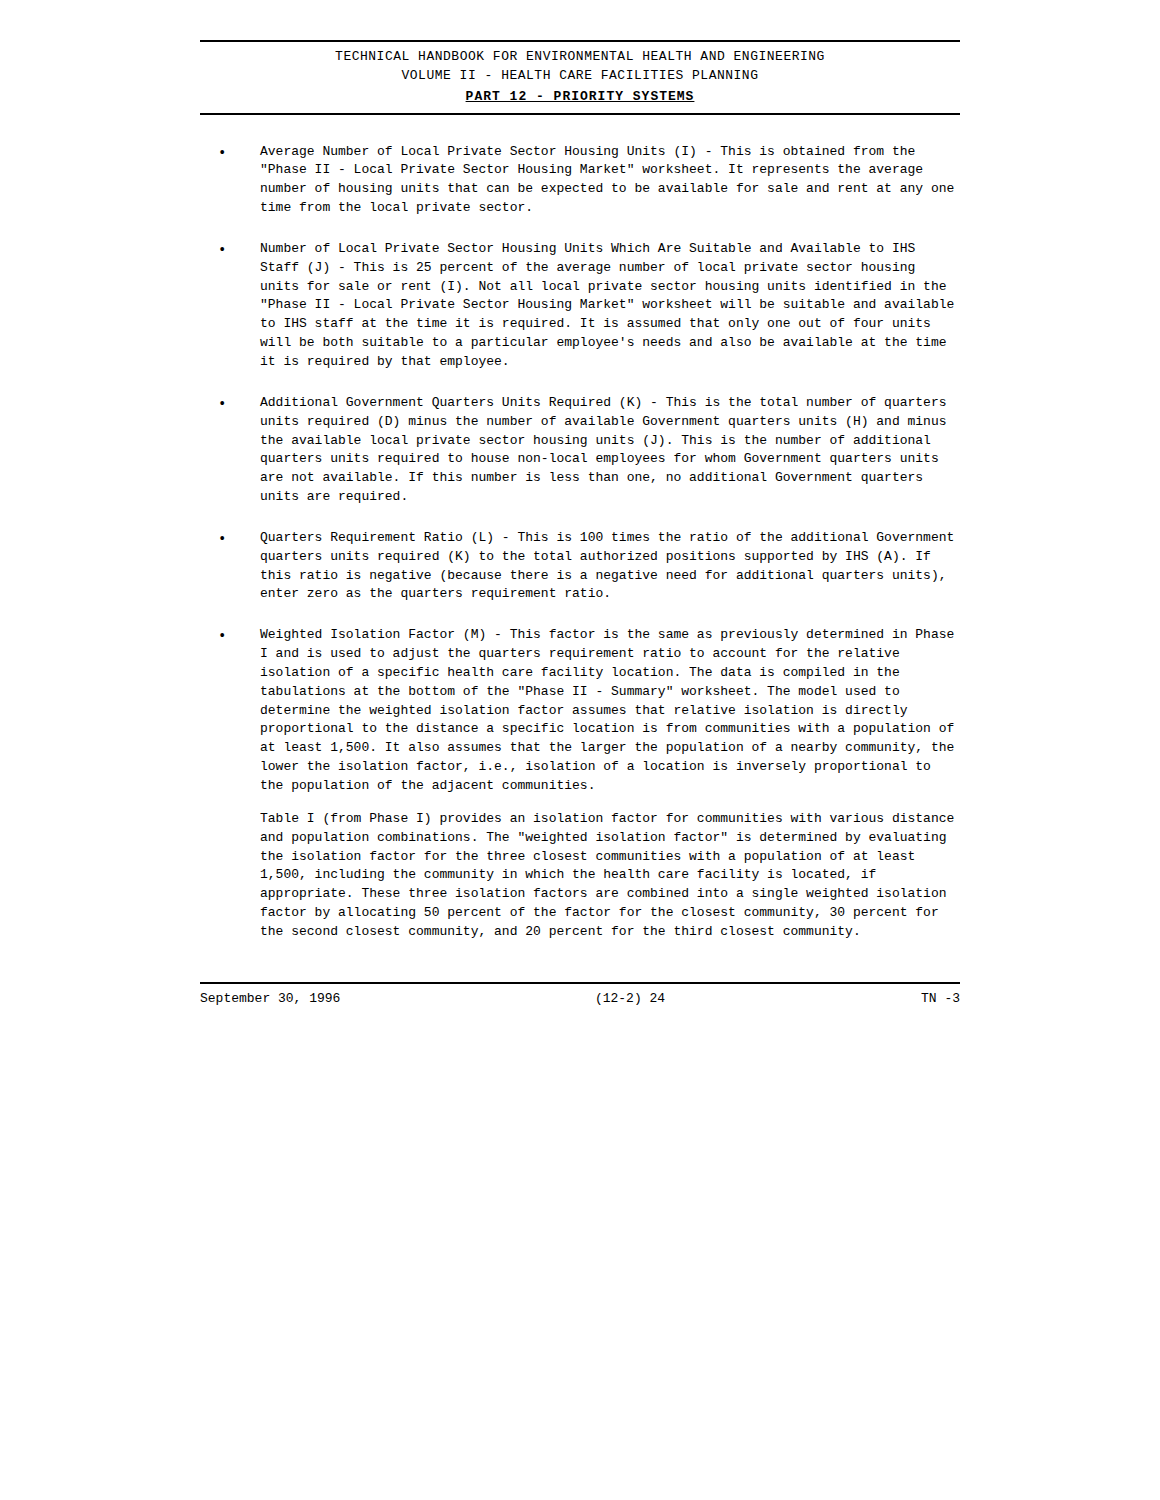TECHNICAL HANDBOOK FOR ENVIRONMENTAL HEALTH AND ENGINEERING
VOLUME II - HEALTH CARE FACILITIES PLANNING
PART 12 - PRIORITY SYSTEMS
Average Number of Local Private Sector Housing Units (I) - This is obtained from the "Phase II - Local Private Sector Housing Market" worksheet. It represents the average number of housing units that can be expected to be available for sale and rent at any one time from the local private sector.
Number of Local Private Sector Housing Units Which Are Suitable and Available to IHS Staff (J) - This is 25 percent of the average number of local private sector housing units for sale or rent (I). Not all local private sector housing units identified in the "Phase II - Local Private Sector Housing Market" worksheet will be suitable and available to IHS staff at the time it is required. It is assumed that only one out of four units will be both suitable to a particular employee's needs and also be available at the time it is required by that employee.
Additional Government Quarters Units Required (K) - This is the total number of quarters units required (D) minus the number of available Government quarters units (H) and minus the available local private sector housing units (J). This is the number of additional quarters units required to house non-local employees for whom Government quarters units are not available. If this number is less than one, no additional Government quarters units are required.
Quarters Requirement Ratio (L) - This is 100 times the ratio of the additional Government quarters units required (K) to the total authorized positions supported by IHS (A). If this ratio is negative (because there is a negative need for additional quarters units), enter zero as the quarters requirement ratio.
Weighted Isolation Factor (M) - This factor is the same as previously determined in Phase I and is used to adjust the quarters requirement ratio to account for the relative isolation of a specific health care facility location. The data is compiled in the tabulations at the bottom of the "Phase II - Summary" worksheet. The model used to determine the weighted isolation factor assumes that relative isolation is directly proportional to the distance a specific location is from communities with a population of at least 1,500. It also assumes that the larger the population of a nearby community, the lower the isolation factor, i.e., isolation of a location is inversely proportional to the population of the adjacent communities.
Table I (from Phase I) provides an isolation factor for communities with various distance and population combinations. The "weighted isolation factor" is determined by evaluating the isolation factor for the three closest communities with a population of at least 1,500, including the community in which the health care facility is located, if appropriate. These three isolation factors are combined into a single weighted isolation factor by allocating 50 percent of the factor for the closest community, 30 percent for the second closest community, and 20 percent for the third closest community.
September 30, 1996
(12-2) 24
TN -3